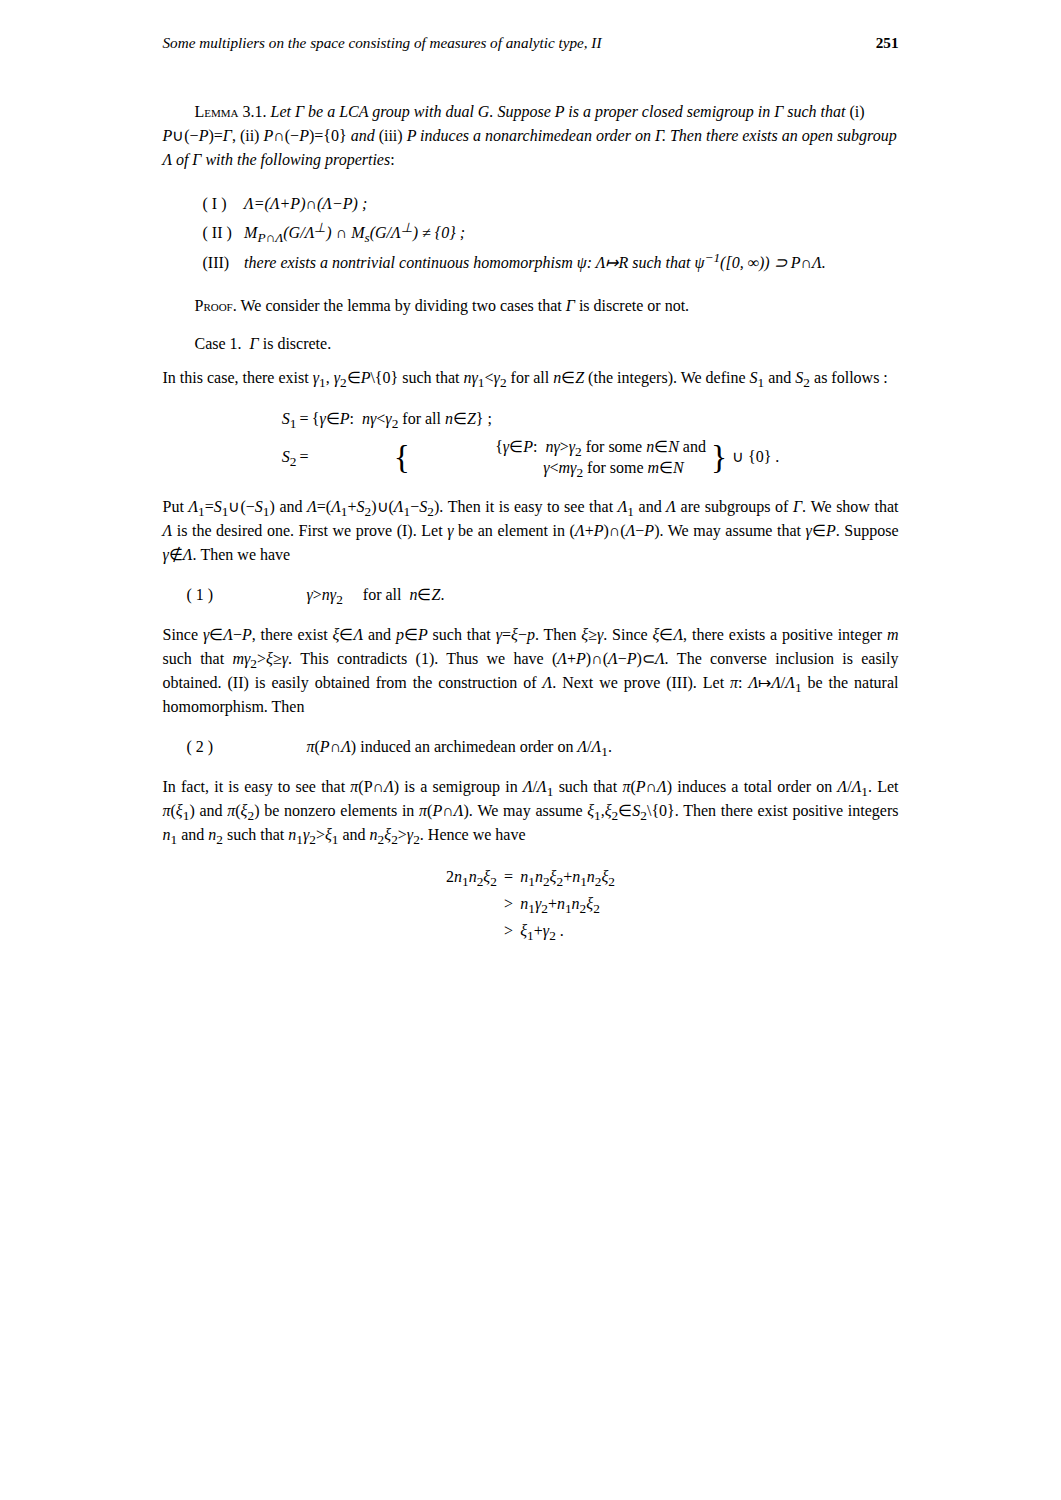Some multipliers on the space consisting of measures of analytic type, II 251
Lemma 3.1. Let Γ be a LCA group with dual G. Suppose P is a proper closed semigroup in Γ such that (i) P∪(−P)=Γ, (ii) P∩(−P)={0} and (iii) P induces a nonarchimedean order on Γ. Then there exists an open subgroup Λ of Γ with the following properties:
( I ) Λ=(Λ+P)∩(Λ−P) ;
( II ) MP∩Λ(G/Λ⊥) ∩ Ms(G/Λ⊥) ≠ {0} ;
(III) there exists a nontrivial continuous homomorphism ψ: Λ↦R such that ψ−1([0, ∞)) ⊃ P∩Λ.
Proof. We consider the lemma by dividing two cases that Γ is discrete or not.
Case 1. Γ is discrete.
In this case, there exist γ1, γ2∈P\{0} such that nγ1<γ2 for all n∈Z (the integers). We define S1 and S2 as follows :
| S 1 | = | { γ ∈ P : nγ < γ 2 for all n ∈ Z } ; | |
| S 2 | = | { | { γ ∈ P : nγ > γ 2 for some n ∈ N and γ < mγ 2 for some m ∈ N | } | ∪ {0} . |
Put Λ1=S1∪(−S1) and Λ=(Λ1+S2)∪(Λ1−S2). Then it is easy to see that Λ1 and Λ are subgroups of Γ. We show that Λ is the desired one. First we prove (I). Let γ be an element in (Λ+P)∩(Λ−P). We may assume that γ∈P. Suppose γ∉Λ. Then we have
( 1 ) γ>nγ2 for all n∈Z.
Since γ∈Λ−P, there exist ξ∈Λ and p∈P such that γ=ξ−p. Then ξ≥γ. Since ξ∈Λ, there exists a positive integer m such that mγ2>ξ≥γ. This contradicts (1). Thus we have (Λ+P)∩(Λ−P)⊂Λ. The converse inclusion is easily obtained. (II) is easily obtained from the construction of Λ. Next we prove (III). Let π: Λ↦Λ/Λ1 be the natural homomorphism. Then
( 2 ) π(P∩Λ) induced an archimedean order on Λ/Λ1.
In fact, it is easy to see that π(P∩Λ) is a semigroup in Λ/Λ1 such that π(P∩Λ) induces a total order on Λ/Λ1. Let π(ξ1) and π(ξ2) be nonzero elements in π(P∩Λ). We may assume ξ1,ξ2∈S2\{0}. Then there exist positive integers n1 and n2 such that n1γ2>ξ1 and n2ξ2>γ2. Hence we have
| 2 n 1 n 2 ξ 2 | = | n 1 n 2 ξ 2 + n 1 n 2 ξ 2 |
| | > | n 1 γ 2 + n 1 n 2 ξ 2 |
| | > | ξ 1 + γ 2 . |